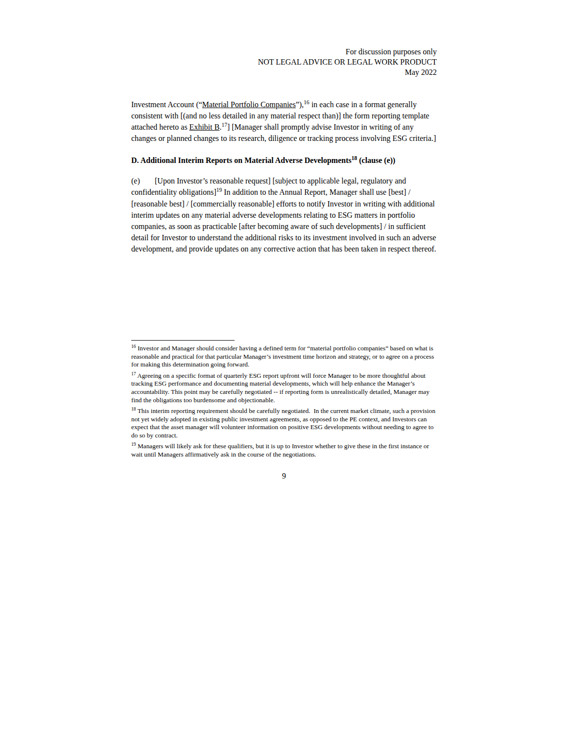For discussion purposes only
NOT LEGAL ADVICE OR LEGAL WORK PRODUCT
May 2022
Investment Account (“Material Portfolio Companies”),16 in each case in a format generally consistent with [(and no less detailed in any material respect than)] the form reporting template attached hereto as Exhibit B.17] [Manager shall promptly advise Investor in writing of any changes or planned changes to its research, diligence or tracking process involving ESG criteria.]
D. Additional Interim Reports on Material Adverse Developments18 (clause (e))
(e)[Upon Investor’s reasonable request] [subject to applicable legal, regulatory and confidentiality obligations]19 In addition to the Annual Report, Manager shall use [best] / [reasonable best] / [commercially reasonable] efforts to notify Investor in writing with additional interim updates on any material adverse developments relating to ESG matters in portfolio companies, as soon as practicable [after becoming aware of such developments] / in sufficient detail for Investor to understand the additional risks to its investment involved in such an adverse development, and provide updates on any corrective action that has been taken in respect thereof.
16 Investor and Manager should consider having a defined term for “material portfolio companies” based on what is reasonable and practical for that particular Manager’s investment time horizon and strategy, or to agree on a process for making this determination going forward.
17 Agreeing on a specific format of quarterly ESG report upfront will force Manager to be more thoughtful about tracking ESG performance and documenting material developments, which will help enhance the Manager’s accountability. This point may be carefully negotiated -- if reporting form is unrealistically detailed, Manager may find the obligations too burdensome and objectionable.
18 This interim reporting requirement should be carefully negotiated. In the current market climate, such a provision not yet widely adopted in existing public investment agreements, as opposed to the PE context, and Investors can expect that the asset manager will volunteer information on positive ESG developments without needing to agree to do so by contract.
19 Managers will likely ask for these qualifiers, but it is up to Investor whether to give these in the first instance or wait until Managers affirmatively ask in the course of the negotiations.
9